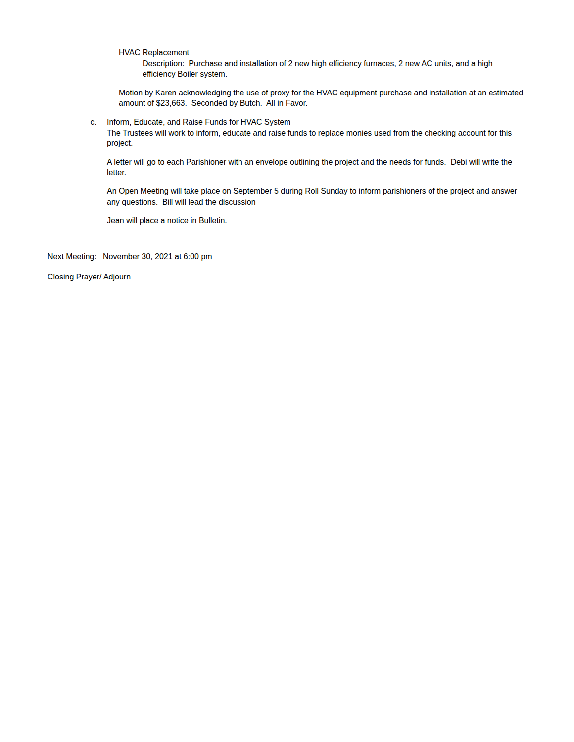HVAC Replacement
Description: Purchase and installation of 2 new high efficiency furnaces, 2 new AC units, and a high efficiency Boiler system.
Motion by Karen acknowledging the use of proxy for the HVAC equipment purchase and installation at an estimated amount of $23,663. Seconded by Butch. All in Favor.
c.
Inform, Educate, and Raise Funds for HVAC System
The Trustees will work to inform, educate and raise funds to replace monies used from the checking account for this project.
A letter will go to each Parishioner with an envelope outlining the project and the needs for funds. Debi will write the letter.
An Open Meeting will take place on September 5 during Roll Sunday to inform parishioners of the project and answer any questions. Bill will lead the discussion
Jean will place a notice in Bulletin.
Next Meeting: November 30, 2021 at 6:00 pm
Closing Prayer/ Adjourn